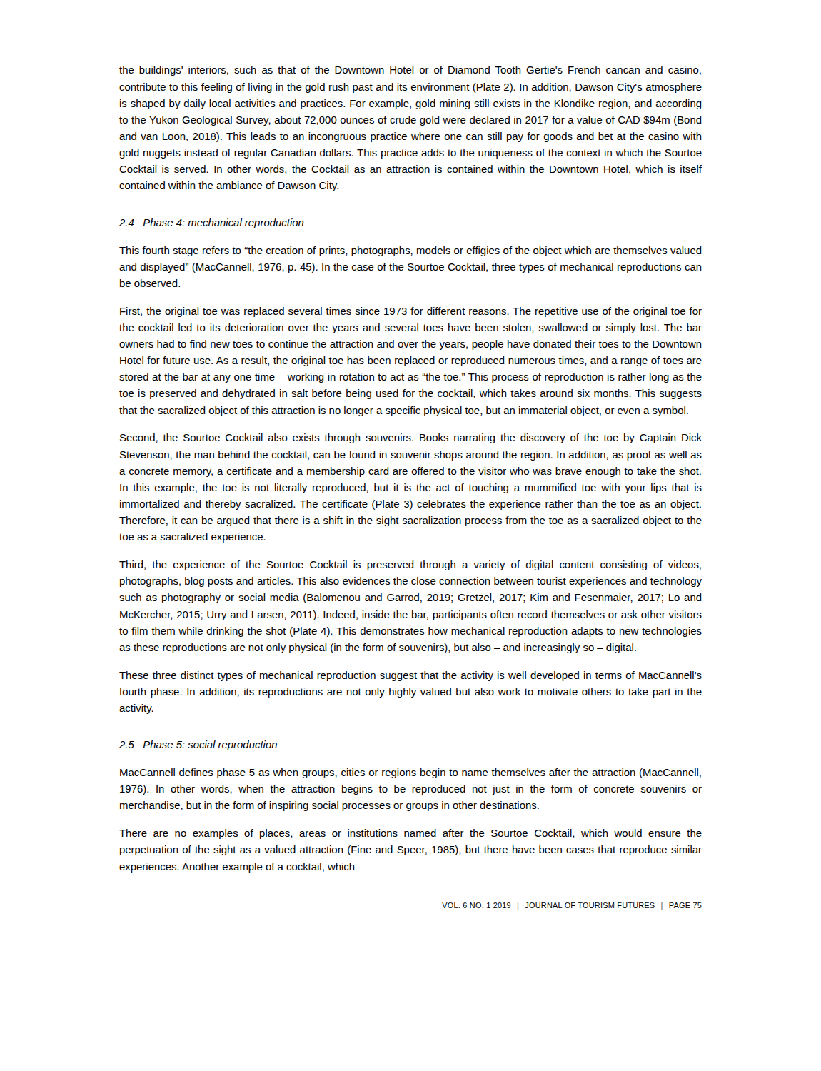the buildings' interiors, such as that of the Downtown Hotel or of Diamond Tooth Gertie's French cancan and casino, contribute to this feeling of living in the gold rush past and its environment (Plate 2). In addition, Dawson City's atmosphere is shaped by daily local activities and practices. For example, gold mining still exists in the Klondike region, and according to the Yukon Geological Survey, about 72,000 ounces of crude gold were declared in 2017 for a value of CAD $94m (Bond and van Loon, 2018). This leads to an incongruous practice where one can still pay for goods and bet at the casino with gold nuggets instead of regular Canadian dollars. This practice adds to the uniqueness of the context in which the Sourtoe Cocktail is served. In other words, the Cocktail as an attraction is contained within the Downtown Hotel, which is itself contained within the ambiance of Dawson City.
2.4 Phase 4: mechanical reproduction
This fourth stage refers to “the creation of prints, photographs, models or effigies of the object which are themselves valued and displayed” (MacCannell, 1976, p. 45). In the case of the Sourtoe Cocktail, three types of mechanical reproductions can be observed.
First, the original toe was replaced several times since 1973 for different reasons. The repetitive use of the original toe for the cocktail led to its deterioration over the years and several toes have been stolen, swallowed or simply lost. The bar owners had to find new toes to continue the attraction and over the years, people have donated their toes to the Downtown Hotel for future use. As a result, the original toe has been replaced or reproduced numerous times, and a range of toes are stored at the bar at any one time – working in rotation to act as “the toe.” This process of reproduction is rather long as the toe is preserved and dehydrated in salt before being used for the cocktail, which takes around six months. This suggests that the sacralized object of this attraction is no longer a specific physical toe, but an immaterial object, or even a symbol.
Second, the Sourtoe Cocktail also exists through souvenirs. Books narrating the discovery of the toe by Captain Dick Stevenson, the man behind the cocktail, can be found in souvenir shops around the region. In addition, as proof as well as a concrete memory, a certificate and a membership card are offered to the visitor who was brave enough to take the shot. In this example, the toe is not literally reproduced, but it is the act of touching a mummified toe with your lips that is immortalized and thereby sacralized. The certificate (Plate 3) celebrates the experience rather than the toe as an object. Therefore, it can be argued that there is a shift in the sight sacralization process from the toe as a sacralized object to the toe as a sacralized experience.
Third, the experience of the Sourtoe Cocktail is preserved through a variety of digital content consisting of videos, photographs, blog posts and articles. This also evidences the close connection between tourist experiences and technology such as photography or social media (Balomenou and Garrod, 2019; Gretzel, 2017; Kim and Fesenmaier, 2017; Lo and McKercher, 2015; Urry and Larsen, 2011). Indeed, inside the bar, participants often record themselves or ask other visitors to film them while drinking the shot (Plate 4). This demonstrates how mechanical reproduction adapts to new technologies as these reproductions are not only physical (in the form of souvenirs), but also – and increasingly so – digital.
These three distinct types of mechanical reproduction suggest that the activity is well developed in terms of MacCannell's fourth phase. In addition, its reproductions are not only highly valued but also work to motivate others to take part in the activity.
2.5 Phase 5: social reproduction
MacCannell defines phase 5 as when groups, cities or regions begin to name themselves after the attraction (MacCannell, 1976). In other words, when the attraction begins to be reproduced not just in the form of concrete souvenirs or merchandise, but in the form of inspiring social processes or groups in other destinations.
There are no examples of places, areas or institutions named after the Sourtoe Cocktail, which would ensure the perpetuation of the sight as a valued attraction (Fine and Speer, 1985), but there have been cases that reproduce similar experiences. Another example of a cocktail, which
VOL. 6 NO. 1 2019 | JOURNAL OF TOURISM FUTURES | PAGE 75